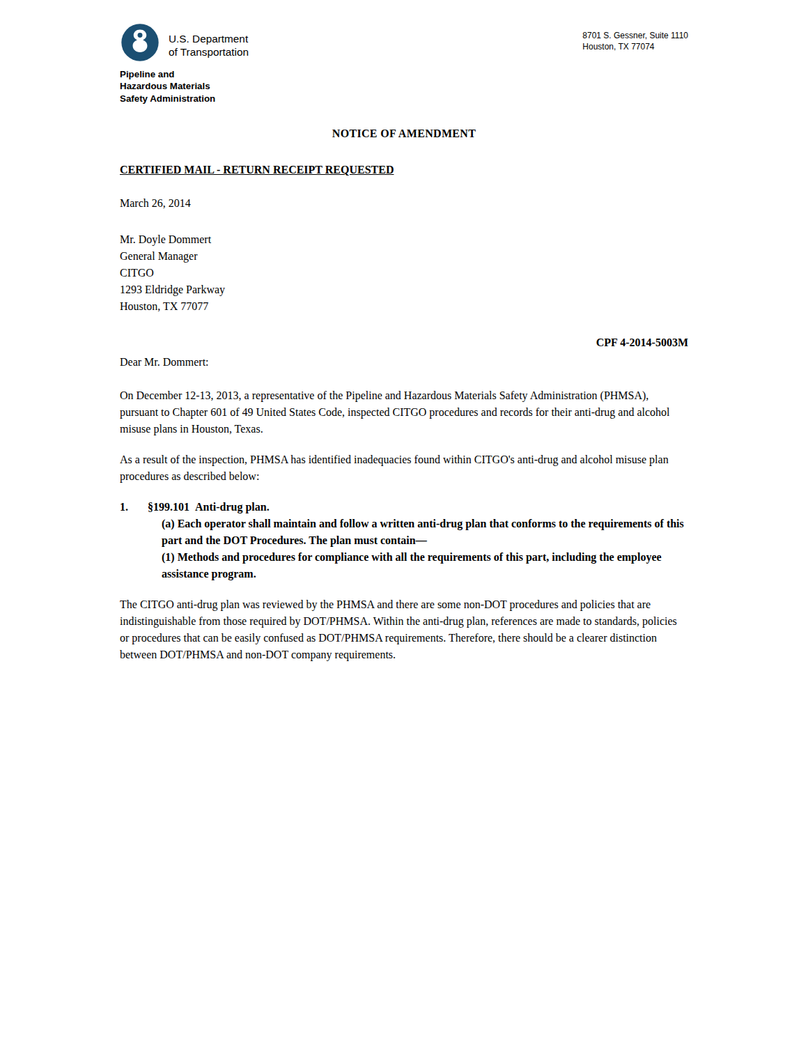U.S. Department
of Transportation
8701 S. Gessner, Suite 1110
Houston, TX 77074
Pipeline and
Hazardous Materials
Safety Administration
NOTICE OF AMENDMENT
CERTIFIED MAIL - RETURN RECEIPT REQUESTED
March 26, 2014
Mr. Doyle Dommert
General Manager
CITGO
1293 Eldridge Parkway
Houston, TX 77077
CPF 4-2014-5003M
Dear Mr. Dommert:
On December 12-13, 2013, a representative of the Pipeline and Hazardous Materials Safety Administration (PHMSA), pursuant to Chapter 601 of 49 United States Code, inspected CITGO procedures and records for their anti-drug and alcohol misuse plans in Houston, Texas.
As a result of the inspection, PHMSA has identified inadequacies found within CITGO's anti-drug and alcohol misuse plan procedures as described below:
§199.101 Anti-drug plan.
(a) Each operator shall maintain and follow a written anti-drug plan that conforms to the requirements of this part and the DOT Procedures. The plan must contain—
(1) Methods and procedures for compliance with all the requirements of this part, including the employee assistance program.
The CITGO anti-drug plan was reviewed by the PHMSA and there are some non-DOT procedures and policies that are indistinguishable from those required by DOT/PHMSA. Within the anti-drug plan, references are made to standards, policies or procedures that can be easily confused as DOT/PHMSA requirements. Therefore, there should be a clearer distinction between DOT/PHMSA and non-DOT company requirements.